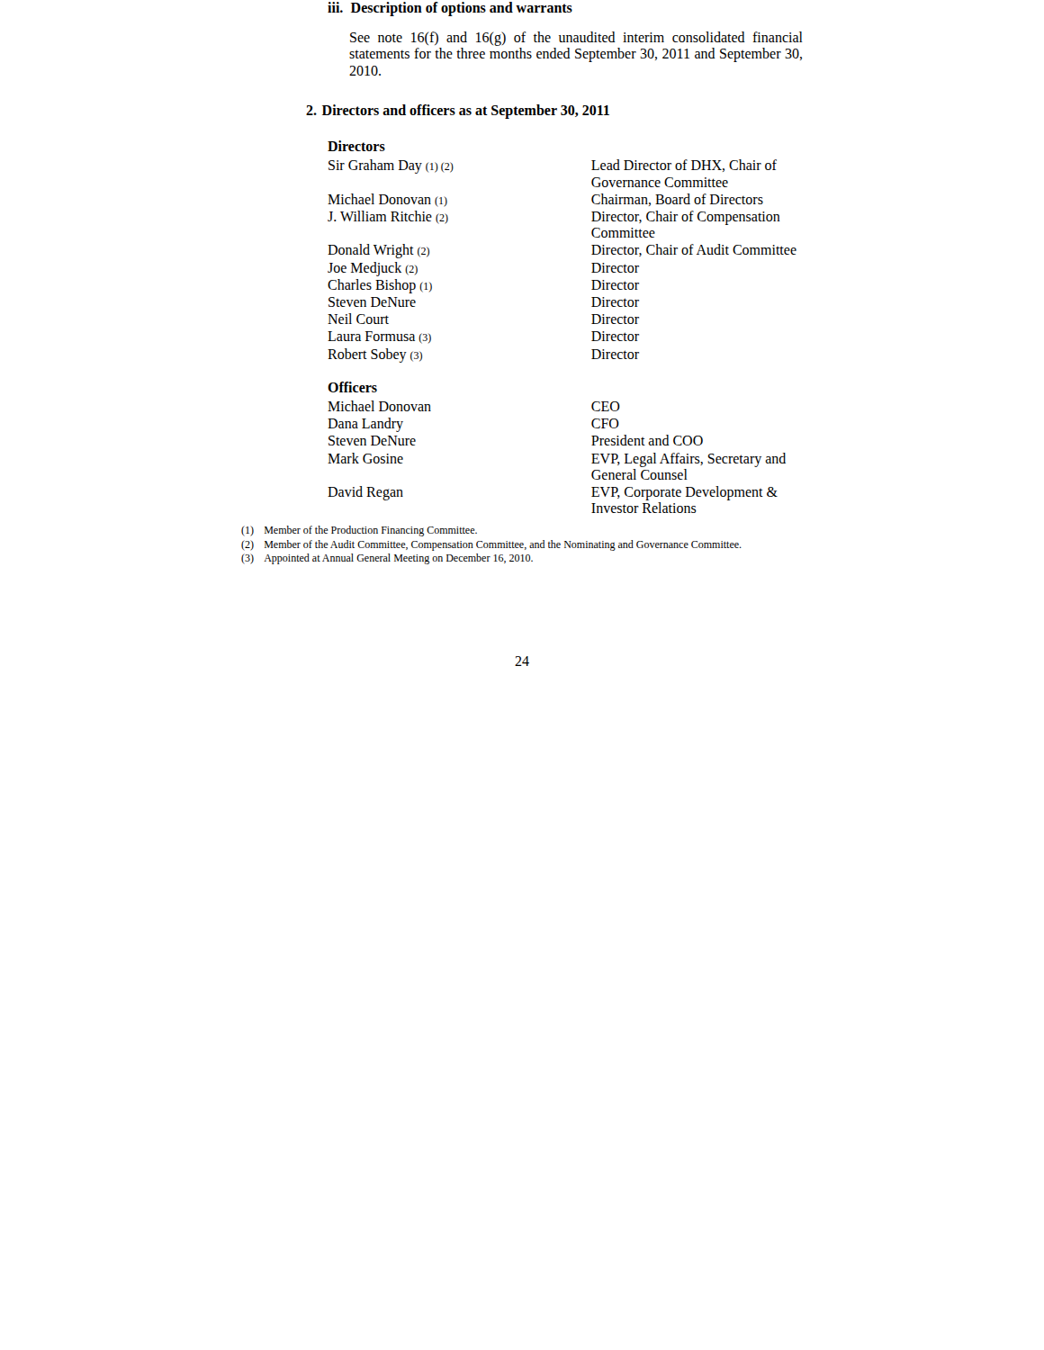iii. Description of options and warrants
See note 16(f) and 16(g) of the unaudited interim consolidated financial statements for the three months ended September 30, 2011 and September 30, 2010.
2. Directors and officers as at September 30, 2011
Directors
| Sir Graham Day (1) (2) | Lead Director of DHX, Chair of Governance Committee |
| Michael Donovan (1) | Chairman, Board of Directors |
| J. William Ritchie (2) | Director, Chair of Compensation Committee |
| Donald Wright (2) | Director, Chair of Audit Committee |
| Joe Medjuck (2) | Director |
| Charles Bishop (1) | Director |
| Steven DeNure | Director |
| Neil Court | Director |
| Laura Formusa (3) | Director |
| Robert Sobey (3) | Director |
Officers
| Michael Donovan | CEO |
| Dana Landry | CFO |
| Steven DeNure | President and COO |
| Mark Gosine | EVP, Legal Affairs, Secretary and General Counsel |
| David Regan | EVP, Corporate Development & Investor Relations |
(1) Member of the Production Financing Committee.
(2) Member of the Audit Committee, Compensation Committee, and the Nominating and Governance Committee.
(3) Appointed at Annual General Meeting on December 16, 2010.
24